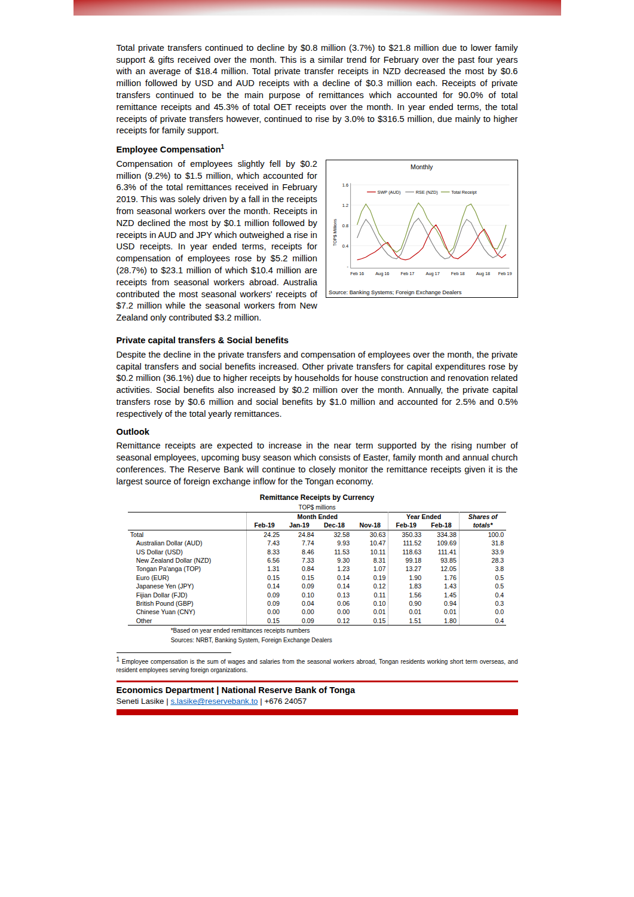Total private transfers continued to decline by $0.8 million (3.7%) to $21.8 million due to lower family support & gifts received over the month. This is a similar trend for February over the past four years with an average of $18.4 million. Total private transfer receipts in NZD decreased the most by $0.6 million followed by USD and AUD receipts with a decline of $0.3 million each. Receipts of private transfers continued to be the main purpose of remittances which accounted for 90.0% of total remittance receipts and 45.3% of total OET receipts over the month. In year ended terms, the total receipts of private transfers however, continued to rise by 3.0% to $316.5 million, due mainly to higher receipts for family support.
Employee Compensation1
Monthly
1.6 1.2 0.8 0.4 - TOP$ Millions Feb 16 Aug 16 Feb 17 Aug 17 Feb 18 Aug 18 Feb 19 SWP (AUD) RSE (NZD) Total Receipt
Source: Banking Systems; Foreign Exchange Dealers
Compensation of employees slightly fell by $0.2 million (9.2%) to $1.5 million, which accounted for 6.3% of the total remittances received in February 2019. This was solely driven by a fall in the receipts from seasonal workers over the month. Receipts in NZD declined the most by $0.1 million followed by receipts in AUD and JPY which outweighed a rise in USD receipts. In year ended terms, receipts for compensation of employees rose by $5.2 million (28.7%) to $23.1 million of which $10.4 million are receipts from seasonal workers abroad. Australia contributed the most seasonal workers' receipts of $7.2 million while the seasonal workers from New Zealand only contributed $3.2 million.
Private capital transfers & Social benefits
Despite the decline in the private transfers and compensation of employees over the month, the private capital transfers and social benefits increased. Other private transfers for capital expenditures rose by $0.2 million (36.1%) due to higher receipts by households for house construction and renovation related activities. Social benefits also increased by $0.2 million over the month. Annually, the private capital transfers rose by $0.6 million and social benefits by $1.0 million and accounted for 2.5% and 0.5% respectively of the total yearly remittances.
Outlook
Remittance receipts are expected to increase in the near term supported by the rising number of seasonal employees, upcoming busy season which consists of Easter, family month and annual church conferences. The Reserve Bank will continue to closely monitor the remittance receipts given it is the largest source of foreign exchange inflow for the Tongan economy.
Remittance Receipts by Currency TOP$ millions
| | Month Ended | Year Ended | Shares of |
| --- | --- | --- | --- |
| | Feb-19 | Jan-19 | Dec-18 | Nov-18 | Feb-19 | Feb-18 | totals* |
| Total | 24.25 | 24.84 | 32.58 | 30.63 | 350.33 | 334.38 | 100.0 |
| Australian Dollar (AUD) | 7.43 | 7.74 | 9.93 | 10.47 | 111.52 | 109.69 | 31.8 |
| US Dollar (USD) | 8.33 | 8.46 | 11.53 | 10.11 | 118.63 | 111.41 | 33.9 |
| New Zealand Dollar (NZD) | 6.56 | 7.33 | 9.30 | 8.31 | 99.18 | 93.85 | 28.3 |
| Tongan Pa'anga (TOP) | 1.31 | 0.84 | 1.23 | 1.07 | 13.27 | 12.05 | 3.8 |
| Euro (EUR) | 0.15 | 0.15 | 0.14 | 0.19 | 1.90 | 1.76 | 0.5 |
| Japanese Yen (JPY) | 0.14 | 0.09 | 0.14 | 0.12 | 1.83 | 1.43 | 0.5 |
| Fijian Dollar (FJD) | 0.09 | 0.10 | 0.13 | 0.11 | 1.56 | 1.45 | 0.4 |
| British Pound (GBP) | 0.09 | 0.04 | 0.06 | 0.10 | 0.90 | 0.94 | 0.3 |
| Chinese Yuan (CNY) | 0.00 | 0.00 | 0.00 | 0.01 | 0.01 | 0.01 | 0.0 |
| Other | 0.15 | 0.09 | 0.12 | 0.15 | 1.51 | 1.80 | 0.4 |
*Based on year ended remittances receipts numbers
Sources: NRBT, Banking System, Foreign Exchange Dealers
1 Employee compensation is the sum of wages and salaries from the seasonal workers abroad, Tongan residents working short term overseas, and resident employees serving foreign organizations.
Economics Department | National Reserve Bank of Tonga
Seneti Lasike | s.lasike@reservebank.to | +676 24057